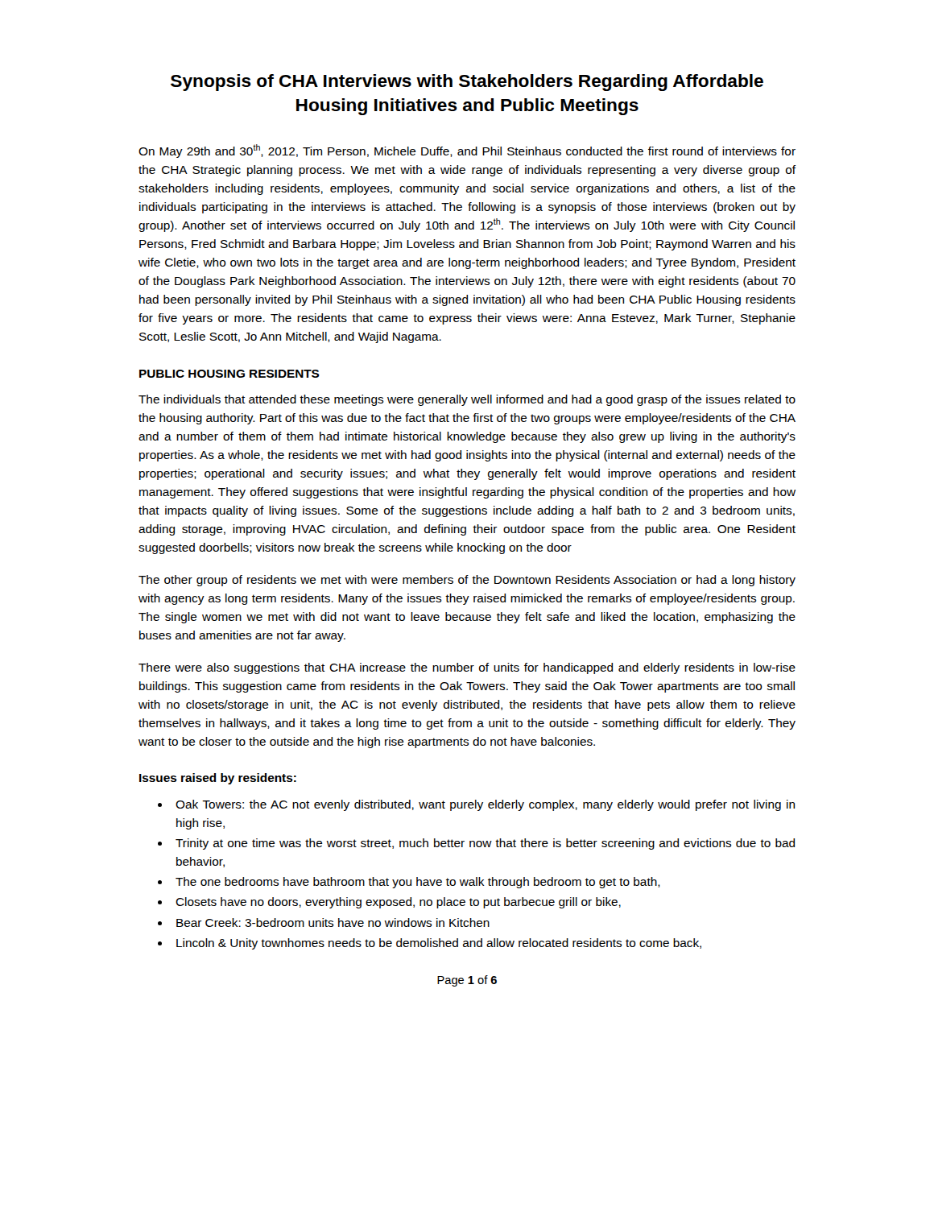Synopsis of CHA Interviews with Stakeholders Regarding Affordable Housing Initiatives and Public Meetings
On May 29th and 30th, 2012, Tim Person, Michele Duffe, and Phil Steinhaus conducted the first round of interviews for the CHA Strategic planning process. We met with a wide range of individuals representing a very diverse group of stakeholders including residents, employees, community and social service organizations and others, a list of the individuals participating in the interviews is attached. The following is a synopsis of those interviews (broken out by group). Another set of interviews occurred on July 10th and 12th. The interviews on July 10th were with City Council Persons, Fred Schmidt and Barbara Hoppe; Jim Loveless and Brian Shannon from Job Point; Raymond Warren and his wife Cletie, who own two lots in the target area and are long-term neighborhood leaders; and Tyree Byndom, President of the Douglass Park Neighborhood Association. The interviews on July 12th, there were with eight residents (about 70 had been personally invited by Phil Steinhaus with a signed invitation) all who had been CHA Public Housing residents for five years or more. The residents that came to express their views were: Anna Estevez, Mark Turner, Stephanie Scott, Leslie Scott, Jo Ann Mitchell, and Wajid Nagama.
PUBLIC HOUSING RESIDENTS
The individuals that attended these meetings were generally well informed and had a good grasp of the issues related to the housing authority. Part of this was due to the fact that the first of the two groups were employee/residents of the CHA and a number of them of them had intimate historical knowledge because they also grew up living in the authority's properties. As a whole, the residents we met with had good insights into the physical (internal and external) needs of the properties; operational and security issues; and what they generally felt would improve operations and resident management. They offered suggestions that were insightful regarding the physical condition of the properties and how that impacts quality of living issues. Some of the suggestions include adding a half bath to 2 and 3 bedroom units, adding storage, improving HVAC circulation, and defining their outdoor space from the public area. One Resident suggested doorbells; visitors now break the screens while knocking on the door
The other group of residents we met with were members of the Downtown Residents Association or had a long history with agency as long term residents. Many of the issues they raised mimicked the remarks of employee/residents group. The single women we met with did not want to leave because they felt safe and liked the location, emphasizing the buses and amenities are not far away.
There were also suggestions that CHA increase the number of units for handicapped and elderly residents in low-rise buildings. This suggestion came from residents in the Oak Towers. They said the Oak Tower apartments are too small with no closets/storage in unit, the AC is not evenly distributed, the residents that have pets allow them to relieve themselves in hallways, and it takes a long time to get from a unit to the outside - something difficult for elderly. They want to be closer to the outside and the high rise apartments do not have balconies.
Issues raised by residents:
Oak Towers: the AC not evenly distributed, want purely elderly complex, many elderly would prefer not living in high rise,
Trinity at one time was the worst street, much better now that there is better screening and evictions due to bad behavior,
The one bedrooms have bathroom that you have to walk through bedroom to get to bath,
Closets have no doors, everything exposed, no place to put barbecue grill or bike,
Bear Creek: 3-bedroom units have no windows in Kitchen
Lincoln & Unity townhomes needs to be demolished and allow relocated residents to come back,
Page 1 of 6